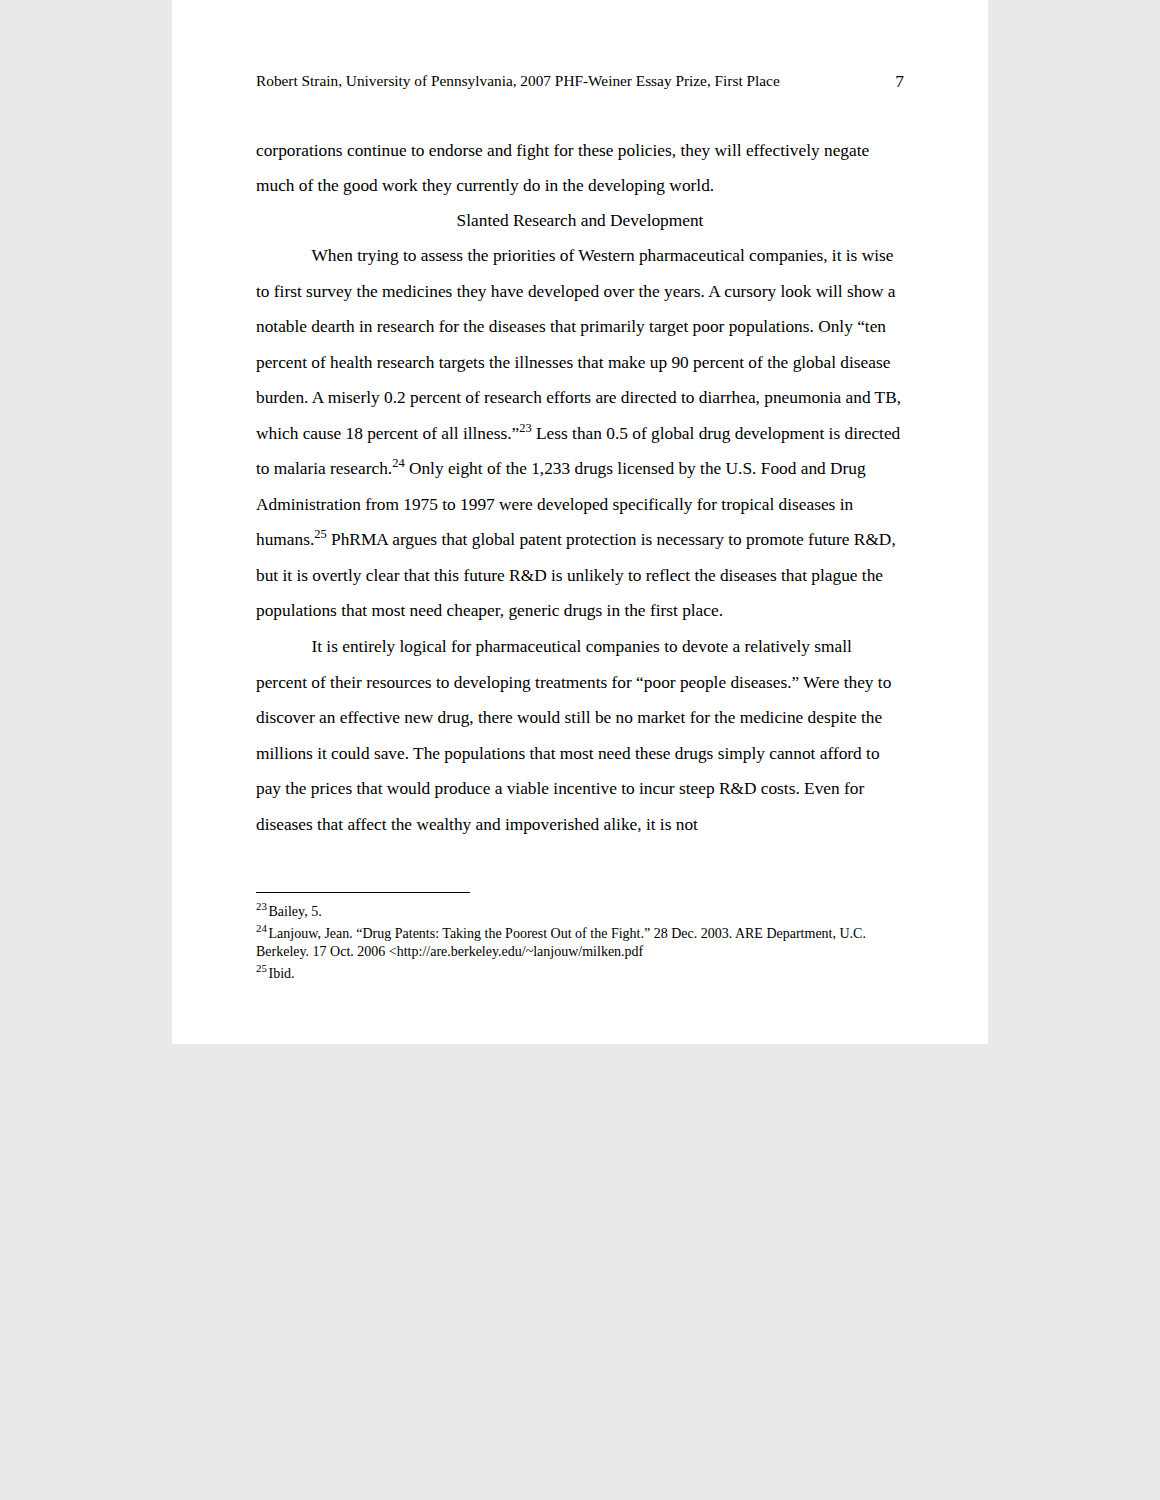Robert Strain, University of Pennsylvania, 2007 PHF-Weiner Essay Prize, First Place
7
corporations continue to endorse and fight for these policies, they will effectively negate much of the good work they currently do in the developing world.
Slanted Research and Development
When trying to assess the priorities of Western pharmaceutical companies, it is wise to first survey the medicines they have developed over the years. A cursory look will show a notable dearth in research for the diseases that primarily target poor populations. Only “ten percent of health research targets the illnesses that make up 90 percent of the global disease burden. A miserly 0.2 percent of research efforts are directed to diarrhea, pneumonia and TB, which cause 18 percent of all illness.”23 Less than 0.5 of global drug development is directed to malaria research.24 Only eight of the 1,233 drugs licensed by the U.S. Food and Drug Administration from 1975 to 1997 were developed specifically for tropical diseases in humans.25 PhRMA argues that global patent protection is necessary to promote future R&D, but it is overtly clear that this future R&D is unlikely to reflect the diseases that plague the populations that most need cheaper, generic drugs in the first place.
It is entirely logical for pharmaceutical companies to devote a relatively small percent of their resources to developing treatments for “poor people diseases.” Were they to discover an effective new drug, there would still be no market for the medicine despite the millions it could save. The populations that most need these drugs simply cannot afford to pay the prices that would produce a viable incentive to incur steep R&D costs. Even for diseases that affect the wealthy and impoverished alike, it is not
23 Bailey, 5.
24 Lanjouw, Jean. “Drug Patents: Taking the Poorest Out of the Fight.” 28 Dec. 2003. ARE Department, U.C. Berkeley. 17 Oct. 2006 <http://are.berkeley.edu/~lanjouw/milken.pdf
25 Ibid.